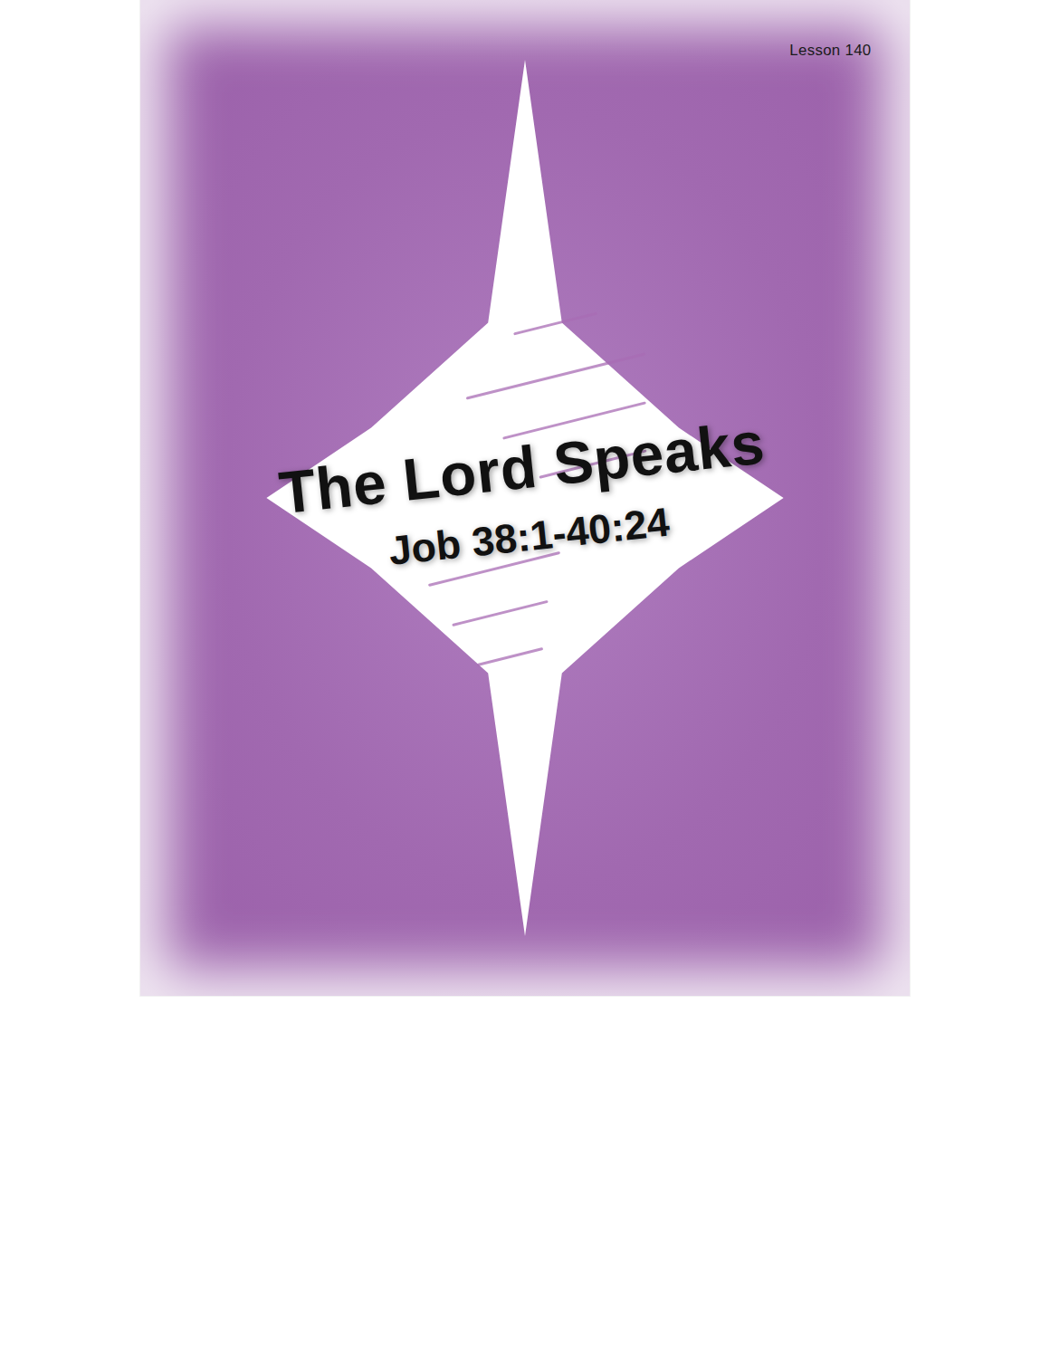Lesson 140
The Lord Speaks
Job 38:1-40:24